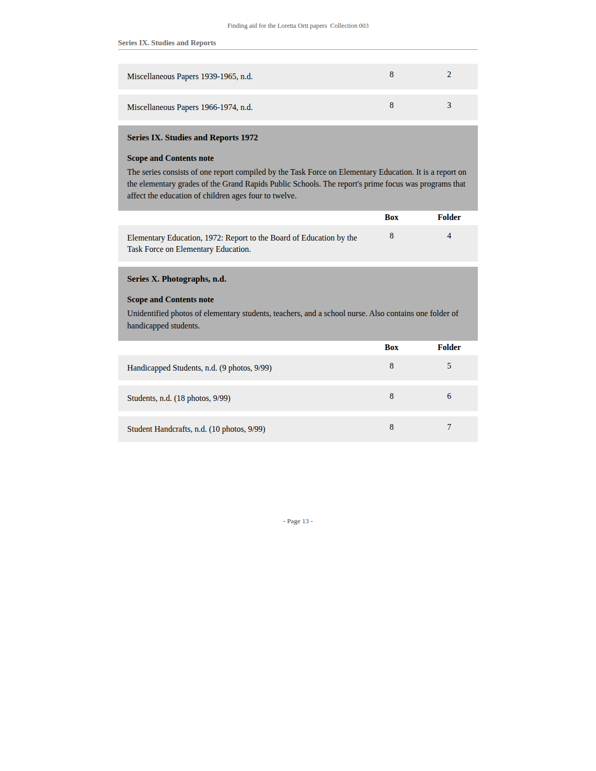Finding aid for the Loretta Ortt papers Collection 003
Series IX. Studies and Reports
| Miscellaneous Papers 1939-1965, n.d. | 8 | 2 |
| Miscellaneous Papers 1966-1974, n.d. | 8 | 3 |
| Series IX. Studies and Reports 1972 Scope and Contents note The series consists of one report compiled by the Task Force on Elementary Education. It is a report on the elementary grades of the Grand Rapids Public Schools. The report's prime focus was programs that affect the education of children ages four to twelve. |
| | Box | Folder |
| Elementary Education, 1972: Report to the Board of Education by the Task Force on Elementary Education. | 8 | 4 |
| Series X. Photographs, n.d. Scope and Contents note Unidentified photos of elementary students, teachers, and a school nurse. Also contains one folder of handicapped students. |
| | Box | Folder |
| Handicapped Students, n.d. (9 photos, 9/99) | 8 | 5 |
| Students, n.d. (18 photos, 9/99) | 8 | 6 |
| Student Handcrafts, n.d. (10 photos, 9/99) | 8 | 7 |
- Page 13 -